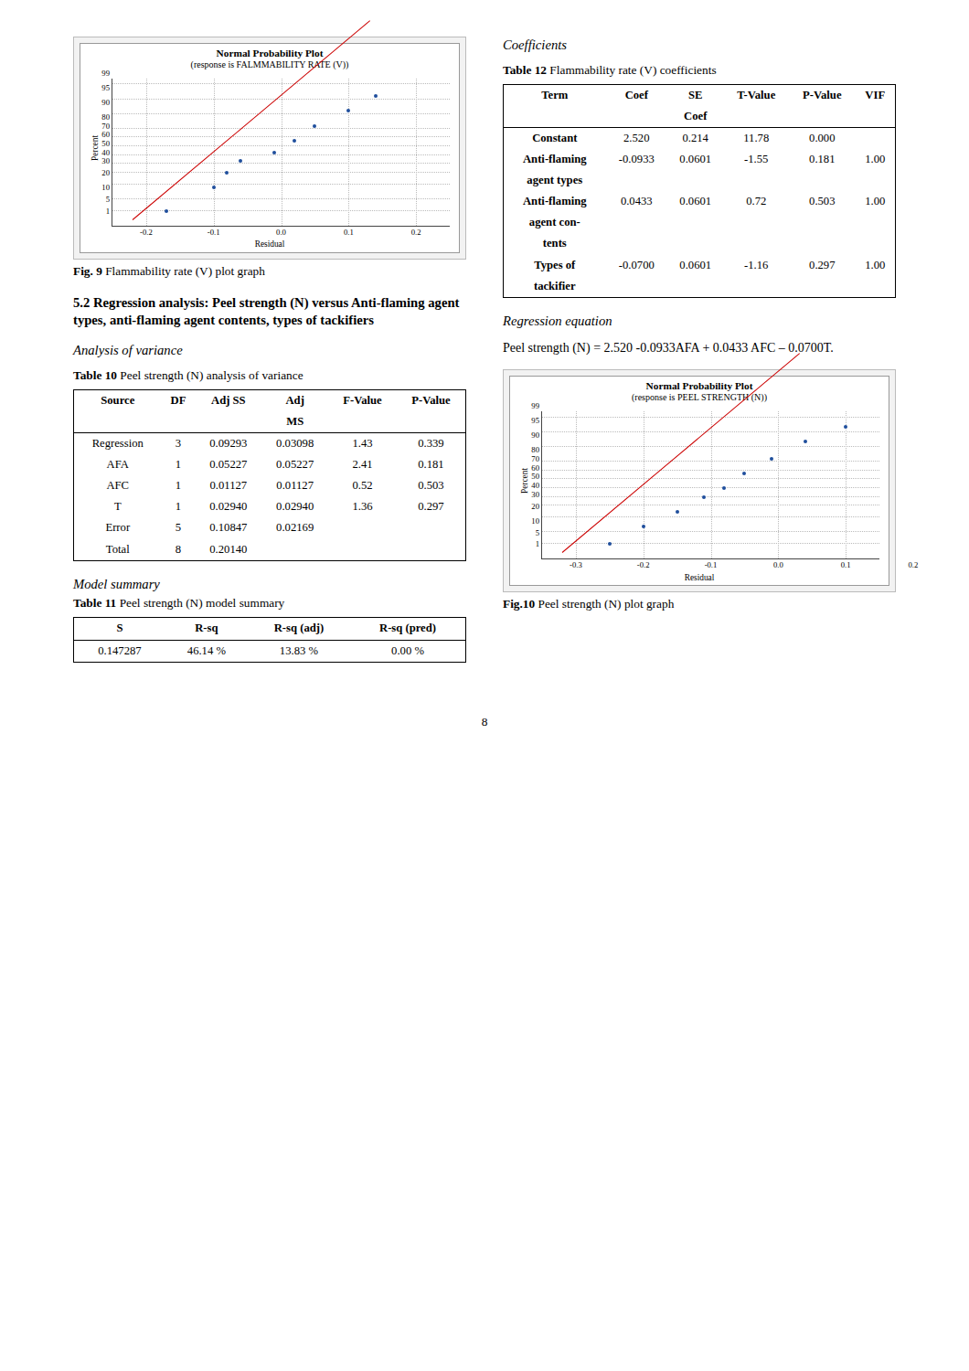Normal Probability Plot (response is FALMMABILITY RATE (V))
99
95
90
80
70
60
50
40
30
20
10
5
1
-0.2
-0.1
0.0
0.1
0.2
Residual
Percent
Fig. 9 Flammability rate (V) plot graph
5.2 Regression analysis: Peel strength (N) versus Anti-flaming agent types, anti-flaming agent contents, types of tackifiers
Analysis of variance
Table 10 Peel strength (N) analysis of variance
| Source | DF | Adj SS | Adj | F-Value | P-Value |
| --- | --- | --- | --- | --- | --- |
| | | | MS | | |
| Regression | 3 | 0.09293 | 0.03098 | 1.43 | 0.339 |
| AFA | 1 | 0.05227 | 0.05227 | 2.41 | 0.181 |
| AFC | 1 | 0.01127 | 0.01127 | 0.52 | 0.503 |
| T | 1 | 0.02940 | 0.02940 | 1.36 | 0.297 |
| Error | 5 | 0.10847 | 0.02169 | | |
| Total | 8 | 0.20140 | | | |
Model summary
Table 11 Peel strength (N) model summary
| S | R-sq | R-sq (adj) | R-sq (pred) |
| --- | --- | --- | --- |
| 0.147287 | 46.14 % | 13.83 % | 0.00 % |
Coefficients
Table 12 Flammability rate (V) coefficients
| Term | Coef | SE | T-Value | P-Value | VIF |
| --- | --- | --- | --- | --- | --- |
| | | Coef | | | |
| Constant | 2.520 | 0.214 | 11.78 | 0.000 | |
| Anti-flaming | -0.0933 | 0.0601 | -1.55 | 0.181 | 1.00 |
| agent types | | | | | |
| Anti-flaming | 0.0433 | 0.0601 | 0.72 | 0.503 | 1.00 |
| agent con- | | | | | |
| tents | | | | | |
| Types of | -0.0700 | 0.0601 | -1.16 | 0.297 | 1.00 |
| tackifier | | | | | |
Regression equation
Peel strength (N) = 2.520 -0.0933AFA + 0.0433 AFC – 0.0700T.
Normal Probability Plot (response is PEEL STRENGTH (N))
99
95
90
80
70
60
50
40
30
20
10
5
1
-0.3
-0.2
-0.1
0.0
0.1
0.2
Residual
Percent
Fig.10 Peel strength (N) plot graph
8